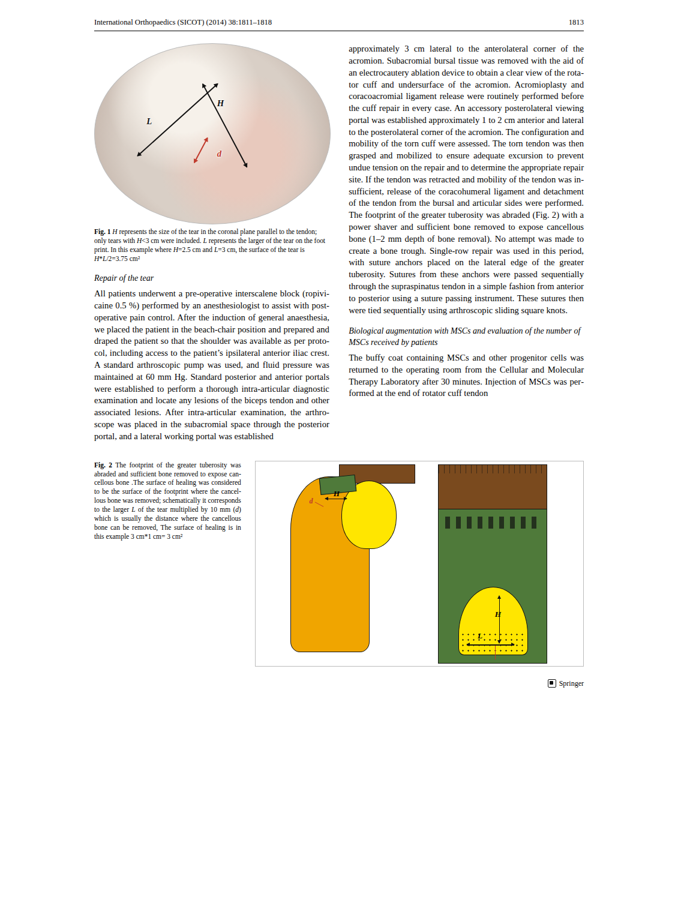International Orthopaedics (SICOT) (2014) 38:1811–1818 1813
L H d
Fig. 1 H represents the size of the tear in the coronal plane parallel to the tendon; only tears with H<3 cm were included. L represents the larger of the tear on the foot print. In this example where H=2.5 cm and L=3 cm, the surface of the tear is H*L/2=3.75 cm²
Repair of the tear
All patients underwent a pre-operative interscalene block (ropivicaine 0.5 %) performed by an anesthesiologist to assist with postoperative pain control. After the induction of general anaesthesia, we placed the patient in the beach-chair position and prepared and draped the patient so that the shoulder was available as per protocol, including access to the patient’s ipsilateral anterior iliac crest. A standard arthroscopic pump was used, and fluid pressure was maintained at 60 mm Hg. Standard posterior and anterior portals were established to perform a thorough intra-articular diagnostic examination and locate any lesions of the biceps tendon and other associated lesions. After intra-articular examination, the arthroscope was placed in the subacromial space through the posterior portal, and a lateral working portal was established
approximately 3 cm lateral to the anterolateral corner of the acromion. Subacromial bursal tissue was removed with the aid of an electrocautery ablation device to obtain a clear view of the rotator cuff and undersurface of the acromion. Acromioplasty and coracoacromial ligament release were routinely performed before the cuff repair in every case. An accessory posterolateral viewing portal was established approximately 1 to 2 cm anterior and lateral to the posterolateral corner of the acromion. The configuration and mobility of the torn cuff were assessed. The torn tendon was then grasped and mobilized to ensure adequate excursion to prevent undue tension on the repair and to determine the appropriate repair site. If the tendon was retracted and mobility of the tendon was insufficient, release of the coracohumeral ligament and detachment of the tendon from the bursal and articular sides were performed. The footprint of the greater tuberosity was abraded (Fig. 2) with a power shaver and sufficient bone removed to expose cancellous bone (1–2 mm depth of bone removal). No attempt was made to create a bone trough. Single-row repair was used in this period, with suture anchors placed on the lateral edge of the greater tuberosity. Sutures from these anchors were passed sequentially through the supraspinatus tendon in a simple fashion from anterior to posterior using a suture passing instrument. These sutures then were tied sequentially using arthroscopic sliding square knots.
Biological augmentation with MSCs and evaluation of the number of MSCs received by patients
The buffy coat containing MSCs and other progenitor cells was returned to the operating room from the Cellular and Molecular Therapy Laboratory after 30 minutes. Injection of MSCs was performed at the end of rotator cuff tendon
Fig. 2 The footprint of the greater tuberosity was abraded and sufficient bone removed to expose cancellous bone .The surface of healing was considered to be the surface of the footprint where the cancellous bone was removed; schematically it corresponds to the larger L of the tear multiplied by 10 mm (d) which is usually the distance where the cancellous bone can be removed, The surface of healing is in this example 3 cm*1 cm= 3 cm²
H d
H L
Springer